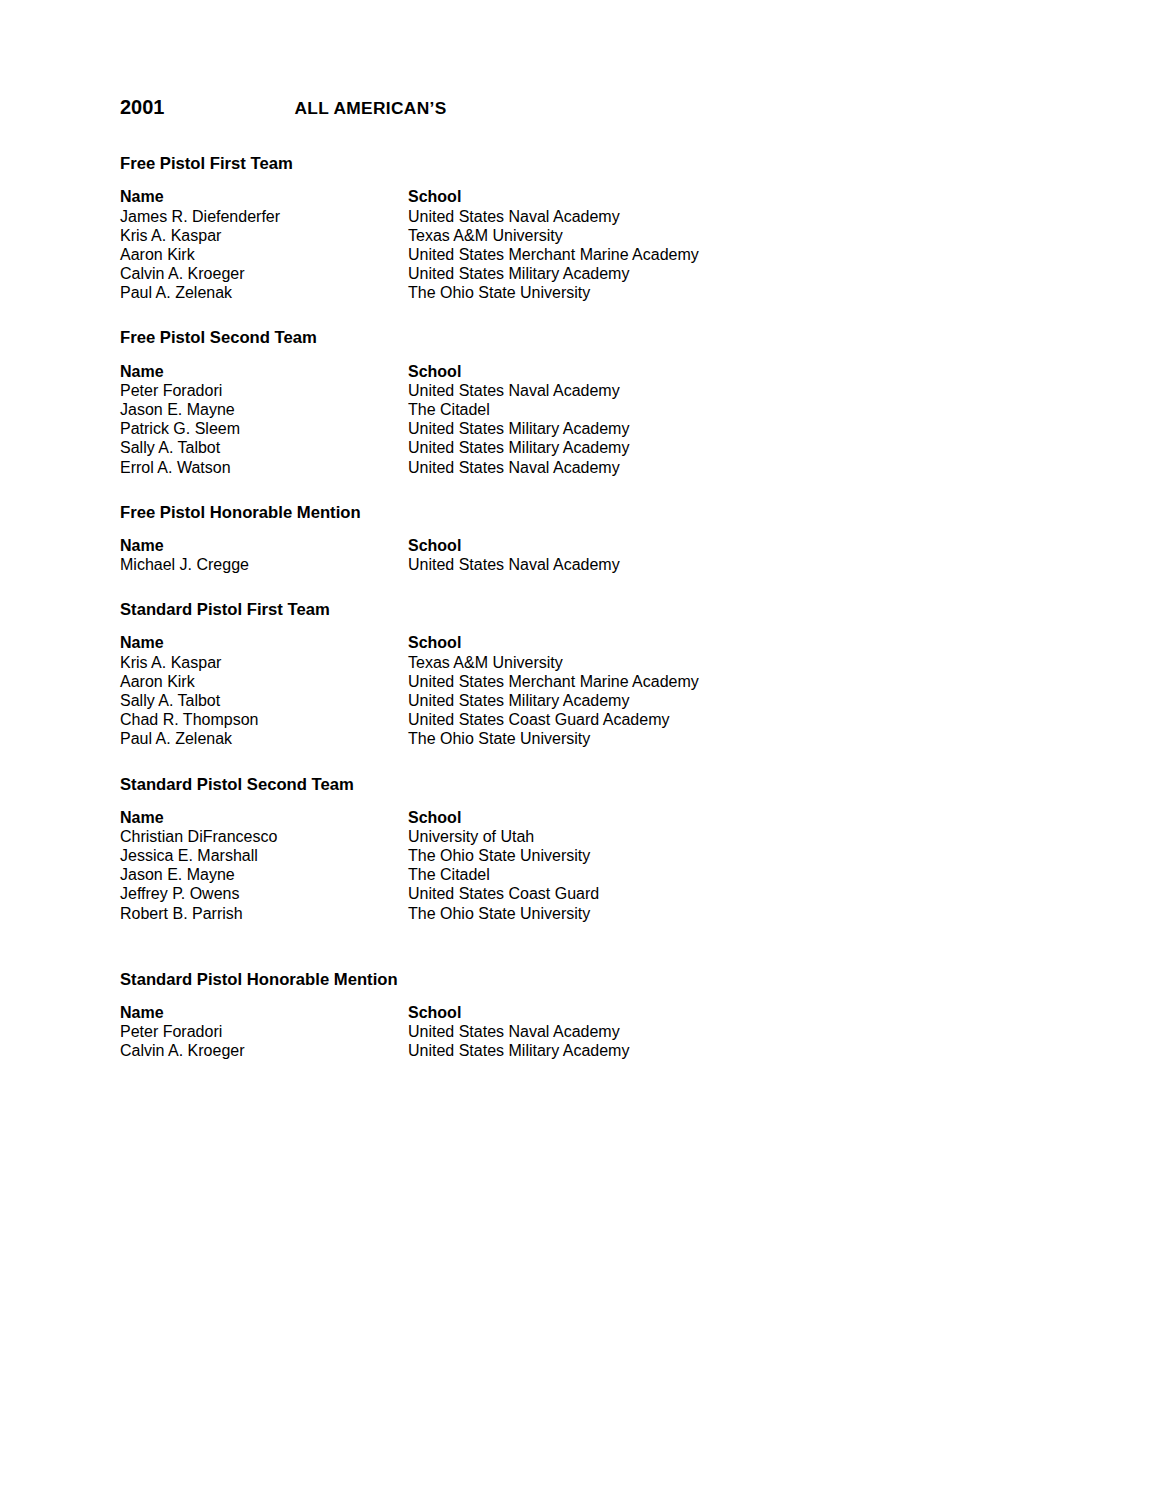2001 ALL AMERICAN’S
Free Pistol First Team
| Name | School |
| --- | --- |
| James R. Diefenderfer | United States Naval Academy |
| Kris A. Kaspar | Texas A&M University |
| Aaron Kirk | United States Merchant Marine Academy |
| Calvin A. Kroeger | United States Military Academy |
| Paul A. Zelenak | The Ohio State University |
Free Pistol Second Team
| Name | School |
| --- | --- |
| Peter Foradori | United States Naval Academy |
| Jason E. Mayne | The Citadel |
| Patrick G. Sleem | United States Military Academy |
| Sally A. Talbot | United States Military Academy |
| Errol A. Watson | United States Naval Academy |
Free Pistol Honorable Mention
| Name | School |
| --- | --- |
| Michael J. Cregge | United States Naval Academy |
Standard Pistol First Team
| Name | School |
| --- | --- |
| Kris A. Kaspar | Texas A&M University |
| Aaron Kirk | United States Merchant Marine Academy |
| Sally A. Talbot | United States Military Academy |
| Chad R. Thompson | United States Coast Guard Academy |
| Paul A. Zelenak | The Ohio State University |
Standard Pistol Second Team
| Name | School |
| --- | --- |
| Christian DiFrancesco | University of Utah |
| Jessica E. Marshall | The Ohio State University |
| Jason E. Mayne | The Citadel |
| Jeffrey P. Owens | United States Coast Guard |
| Robert B. Parrish | The Ohio State University |
Standard Pistol Honorable Mention
| Name | School |
| --- | --- |
| Peter Foradori | United States Naval Academy |
| Calvin A. Kroeger | United States Military Academy |